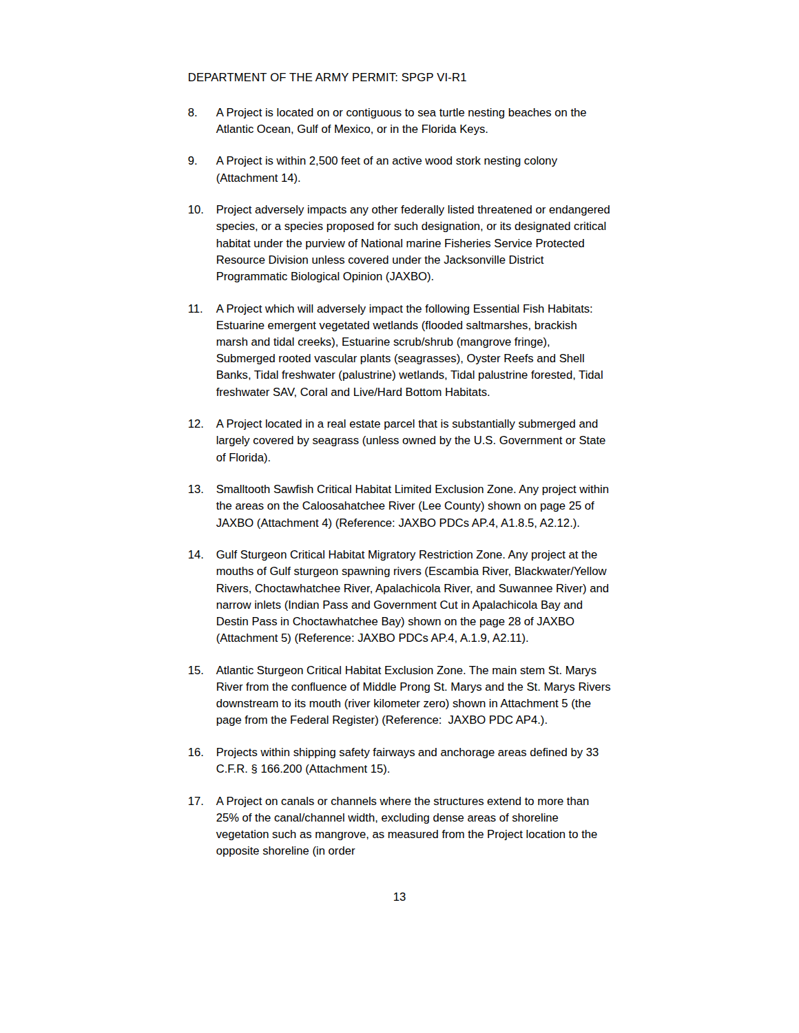DEPARTMENT OF THE ARMY PERMIT: SPGP VI-R1
8. A Project is located on or contiguous to sea turtle nesting beaches on the Atlantic Ocean, Gulf of Mexico, or in the Florida Keys.
9. A Project is within 2,500 feet of an active wood stork nesting colony (Attachment 14).
10. Project adversely impacts any other federally listed threatened or endangered species, or a species proposed for such designation, or its designated critical habitat under the purview of National marine Fisheries Service Protected Resource Division unless covered under the Jacksonville District Programmatic Biological Opinion (JAXBO).
11. A Project which will adversely impact the following Essential Fish Habitats: Estuarine emergent vegetated wetlands (flooded saltmarshes, brackish marsh and tidal creeks), Estuarine scrub/shrub (mangrove fringe), Submerged rooted vascular plants (seagrasses), Oyster Reefs and Shell Banks, Tidal freshwater (palustrine) wetlands, Tidal palustrine forested, Tidal freshwater SAV, Coral and Live/Hard Bottom Habitats.
12. A Project located in a real estate parcel that is substantially submerged and largely covered by seagrass (unless owned by the U.S. Government or State of Florida).
13. Smalltooth Sawfish Critical Habitat Limited Exclusion Zone. Any project within the areas on the Caloosahatchee River (Lee County) shown on page 25 of JAXBO (Attachment 4) (Reference: JAXBO PDCs AP.4, A1.8.5, A2.12.).
14. Gulf Sturgeon Critical Habitat Migratory Restriction Zone. Any project at the mouths of Gulf sturgeon spawning rivers (Escambia River, Blackwater/Yellow Rivers, Choctawhatchee River, Apalachicola River, and Suwannee River) and narrow inlets (Indian Pass and Government Cut in Apalachicola Bay and Destin Pass in Choctawhatchee Bay) shown on the page 28 of JAXBO (Attachment 5) (Reference: JAXBO PDCs AP.4, A.1.9, A2.11).
15. Atlantic Sturgeon Critical Habitat Exclusion Zone. The main stem St. Marys River from the confluence of Middle Prong St. Marys and the St. Marys Rivers downstream to its mouth (river kilometer zero) shown in Attachment 5 (the page from the Federal Register) (Reference: JAXBO PDC AP4.).
16. Projects within shipping safety fairways and anchorage areas defined by 33 C.F.R. § 166.200 (Attachment 15).
17. A Project on canals or channels where the structures extend to more than 25% of the canal/channel width, excluding dense areas of shoreline vegetation such as mangrove, as measured from the Project location to the opposite shoreline (in order
13